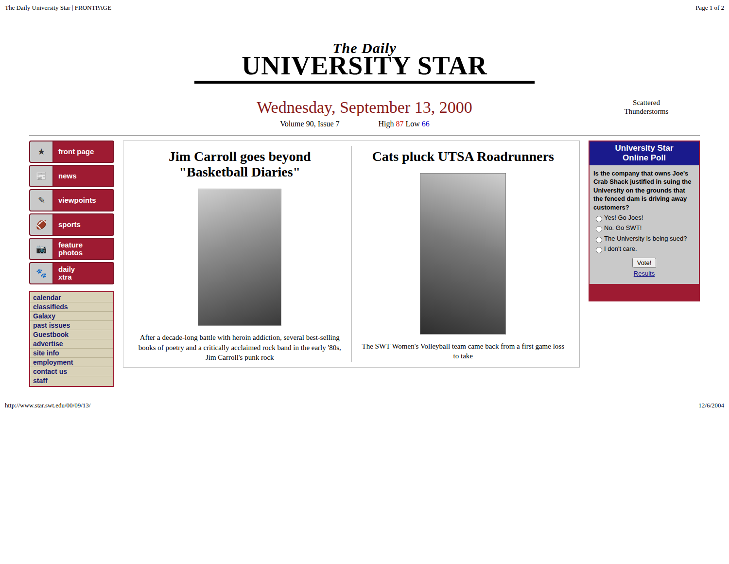The Daily University Star | FRONTPAGE Page 1 of 2
The Daily UNIVERSITY STAR
Wednesday, September 13, 2000
Scattered
Thunderstorms
Volume 90, Issue 7
High 87 Low 66
★front page
📰news
✎viewpoints
🏈sports
📷feature
photos
🐾daily
xtra
calendar
classifieds
Galaxy
past issues
Guestbook
advertise
site info
employment
contact us
staff
Jim Carroll goes beyond "Basketball Diaries"
After a decade-long battle with heroin addiction, several best-selling books of poetry and a critically acclaimed rock band in the early '80s, Jim Carroll's punk rock
Cats pluck UTSA Roadrunners
The SWT Women's Volleyball team came back from a first game loss to take
University Star
Online Poll
Is the company that owns Joe's Crab Shack justified in suing the University on the grounds that the fenced dam is driving away customers?
Yes! Go Joes! No. Go SWT! The University is being sued? I don't care.
Results
http://www.star.swt.edu/00/09/13/ 12/6/2004